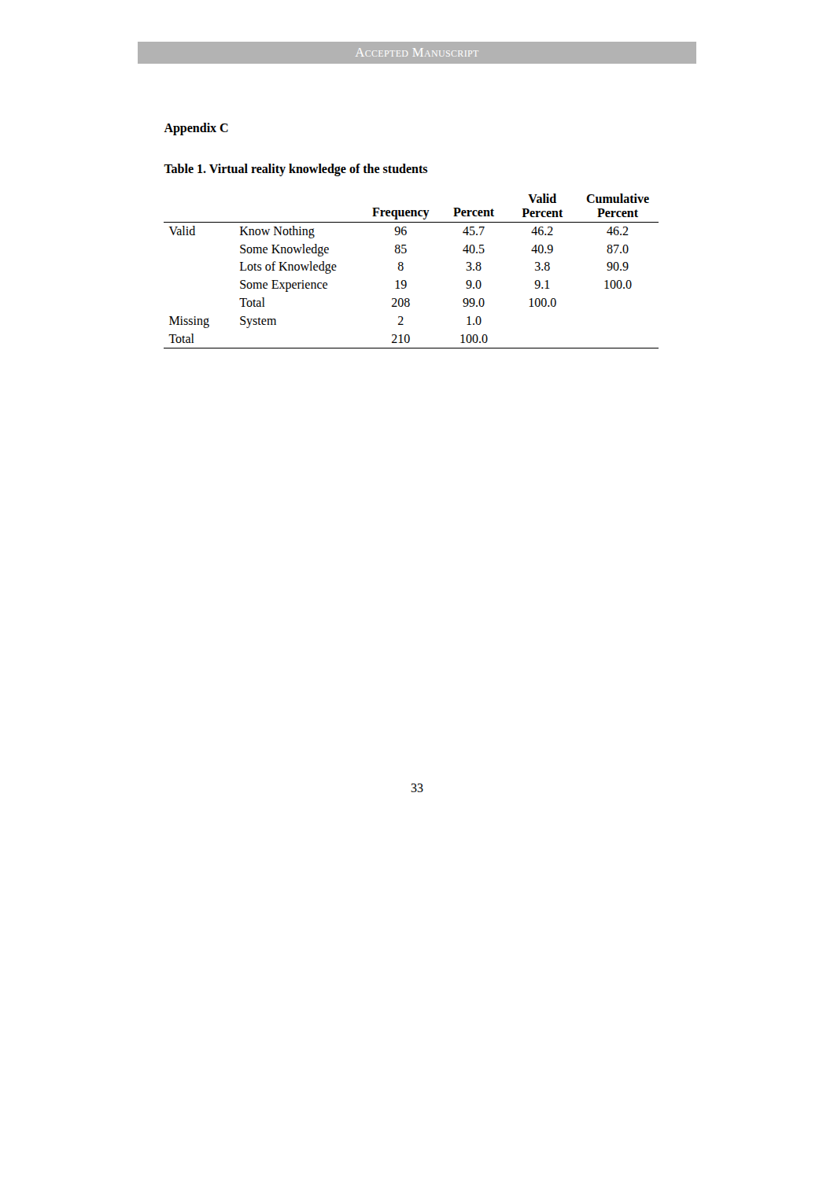Accepted Manuscript
Appendix C
Table 1. Virtual reality knowledge of the students
| | Frequency | Percent | Valid Percent | Cumulative Percent |
| --- | --- | --- | --- | --- |
| Valid | Know Nothing | 96 | 45.7 | 46.2 | 46.2 |
| | Some Knowledge | 85 | 40.5 | 40.9 | 87.0 |
| | Lots of Knowledge | 8 | 3.8 | 3.8 | 90.9 |
| | Some Experience | 19 | 9.0 | 9.1 | 100.0 |
| | Total | 208 | 99.0 | 100.0 | |
| Missing | System | 2 | 1.0 | | |
| Total | | 210 | 100.0 | | |
33